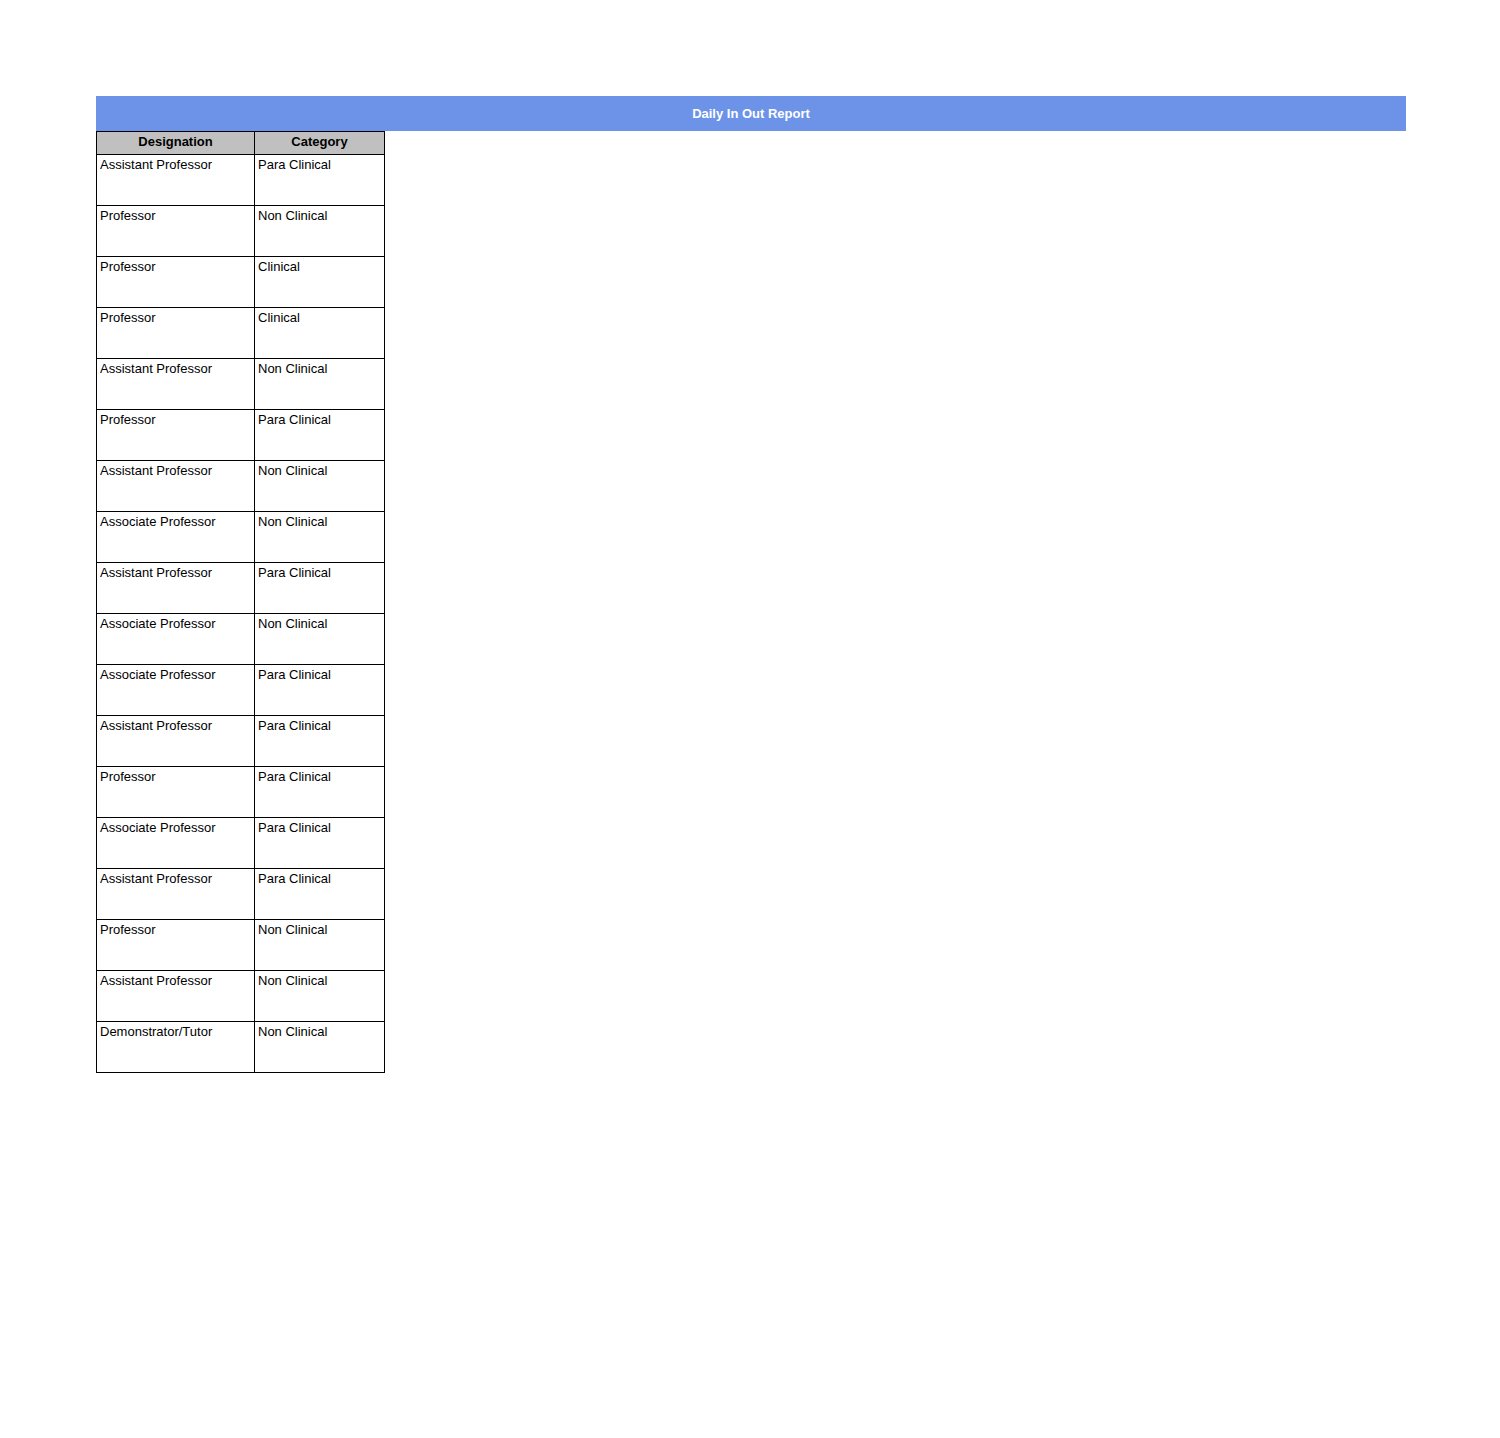Daily In Out Report
| Designation | Category |
| --- | --- |
| Assistant Professor | Para Clinical |
| Professor | Non Clinical |
| Professor | Clinical |
| Professor | Clinical |
| Assistant Professor | Non Clinical |
| Professor | Para Clinical |
| Assistant Professor | Non Clinical |
| Associate Professor | Non Clinical |
| Assistant Professor | Para Clinical |
| Associate Professor | Non Clinical |
| Associate Professor | Para Clinical |
| Assistant Professor | Para Clinical |
| Professor | Para Clinical |
| Associate Professor | Para Clinical |
| Assistant Professor | Para Clinical |
| Professor | Non Clinical |
| Assistant Professor | Non Clinical |
| Demonstrator/Tutor | Non Clinical |